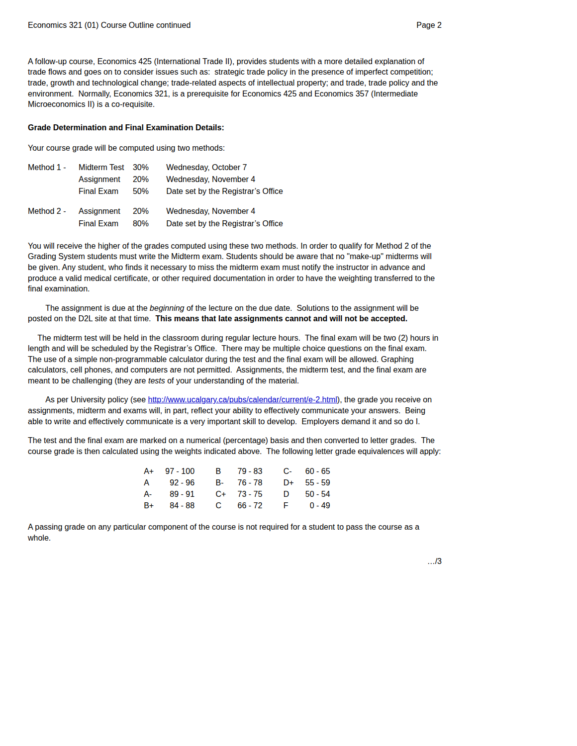Economics 321 (01) Course Outline continued Page 2
A follow-up course, Economics 425 (International Trade II), provides students with a more detailed explanation of trade flows and goes on to consider issues such as: strategic trade policy in the presence of imperfect competition; trade, growth and technological change; trade-related aspects of intellectual property; and trade, trade policy and the environment. Normally, Economics 321, is a prerequisite for Economics 425 and Economics 357 (Intermediate Microeconomics II) is a co-requisite.
Grade Determination and Final Examination Details:
Your course grade will be computed using two methods:
| Method 1 - | Midterm Test | 30% | Wednesday, October 7 |
| | Assignment | 20% | Wednesday, November 4 |
| | Final Exam | 50% | Date set by the Registrar’s Office |
| Method 2 - | Assignment | 20% | Wednesday, November 4 |
| | Final Exam | 80% | Date set by the Registrar’s Office |
You will receive the higher of the grades computed using these two methods. In order to qualify for Method 2 of the Grading System students must write the Midterm exam. Students should be aware that no "make-up" midterms will be given. Any student, who finds it necessary to miss the midterm exam must notify the instructor in advance and produce a valid medical certificate, or other required documentation in order to have the weighting transferred to the final examination.
The assignment is due at the beginning of the lecture on the due date. Solutions to the assignment will be posted on the D2L site at that time. This means that late assignments cannot and will not be accepted.
The midterm test will be held in the classroom during regular lecture hours. The final exam will be two (2) hours in length and will be scheduled by the Registrar’s Office. There may be multiple choice questions on the final exam. The use of a simple non-programmable calculator during the test and the final exam will be allowed. Graphing calculators, cell phones, and computers are not permitted. Assignments, the midterm test, and the final exam are meant to be challenging (they are tests of your understanding of the material.
As per University policy (see http://www.ucalgary.ca/pubs/calendar/current/e-2.html), the grade you receive on assignments, midterm and exams will, in part, reflect your ability to effectively communicate your answers. Being able to write and effectively communicate is a very important skill to develop. Employers demand it and so do I.
The test and the final exam are marked on a numerical (percentage) basis and then converted to letter grades. The course grade is then calculated using the weights indicated above. The following letter grade equivalences will apply:
| A+ | 97 - 100 | B | 79 - 83 | C- | 60 - 65 |
| A | 92 - 96 | B- | 76 - 78 | D+ | 55 - 59 |
| A- | 89 - 91 | C+ | 73 - 75 | D | 50 - 54 |
| B+ | 84 - 88 | C | 66 - 72 | F | 0 - 49 |
A passing grade on any particular component of the course is not required for a student to pass the course as a whole.
…/3